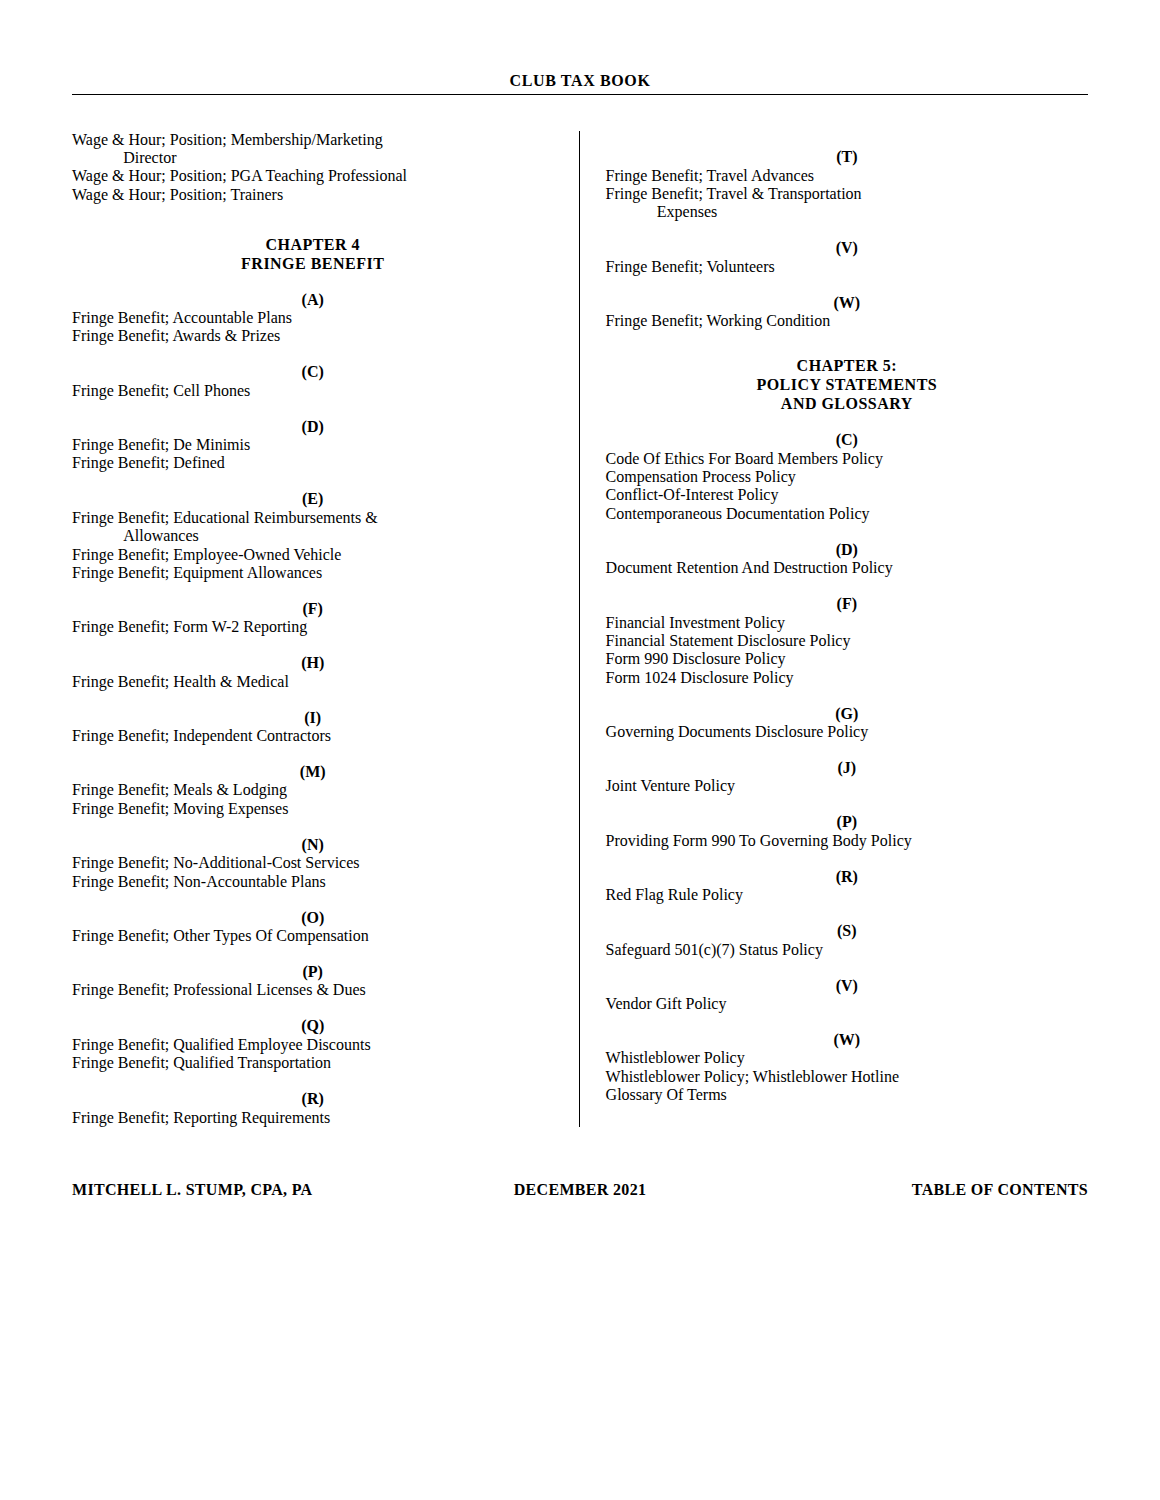CLUB TAX BOOK
Wage & Hour; Position; Membership/MarketingDirector
Wage & Hour; Position; PGA Teaching Professional
Wage & Hour; Position; Trainers
CHAPTER 4
FRINGE BENEFIT
(A)
Fringe Benefit; Accountable Plans
Fringe Benefit; Awards & Prizes
(C)
Fringe Benefit; Cell Phones
(D)
Fringe Benefit; De Minimis
Fringe Benefit; Defined
(E)
Fringe Benefit; Educational Reimbursements &Allowances
Fringe Benefit; Employee-Owned Vehicle
Fringe Benefit; Equipment Allowances
(F)
Fringe Benefit; Form W-2 Reporting
(H)
Fringe Benefit; Health & Medical
(I)
Fringe Benefit; Independent Contractors
(M)
Fringe Benefit; Meals & Lodging
Fringe Benefit; Moving Expenses
(N)
Fringe Benefit; No-Additional-Cost Services
Fringe Benefit; Non-Accountable Plans
(O)
Fringe Benefit; Other Types Of Compensation
(P)
Fringe Benefit; Professional Licenses & Dues
(Q)
Fringe Benefit; Qualified Employee Discounts
Fringe Benefit; Qualified Transportation
(R)
Fringe Benefit; Reporting Requirements
(T)
Fringe Benefit; Travel Advances
Fringe Benefit; Travel & TransportationExpenses
(V)
Fringe Benefit; Volunteers
(W)
Fringe Benefit; Working Condition
CHAPTER 5:
POLICY STATEMENTS
AND GLOSSARY
(C)
Code Of Ethics For Board Members Policy
Compensation Process Policy
Conflict-Of-Interest Policy
Contemporaneous Documentation Policy
(D)
Document Retention And Destruction Policy
(F)
Financial Investment Policy
Financial Statement Disclosure Policy
Form 990 Disclosure Policy
Form 1024 Disclosure Policy
(G)
Governing Documents Disclosure Policy
(J)
Joint Venture Policy
(P)
Providing Form 990 To Governing Body Policy
(R)
Red Flag Rule Policy
(S)
Safeguard 501(c)(7) Status Policy
(V)
Vendor Gift Policy
(W)
Whistleblower Policy
Whistleblower Policy; Whistleblower Hotline
Glossary Of Terms
MITCHELL L. STUMP, CPA, PA
DECEMBER 2021
TABLE OF CONTENTS